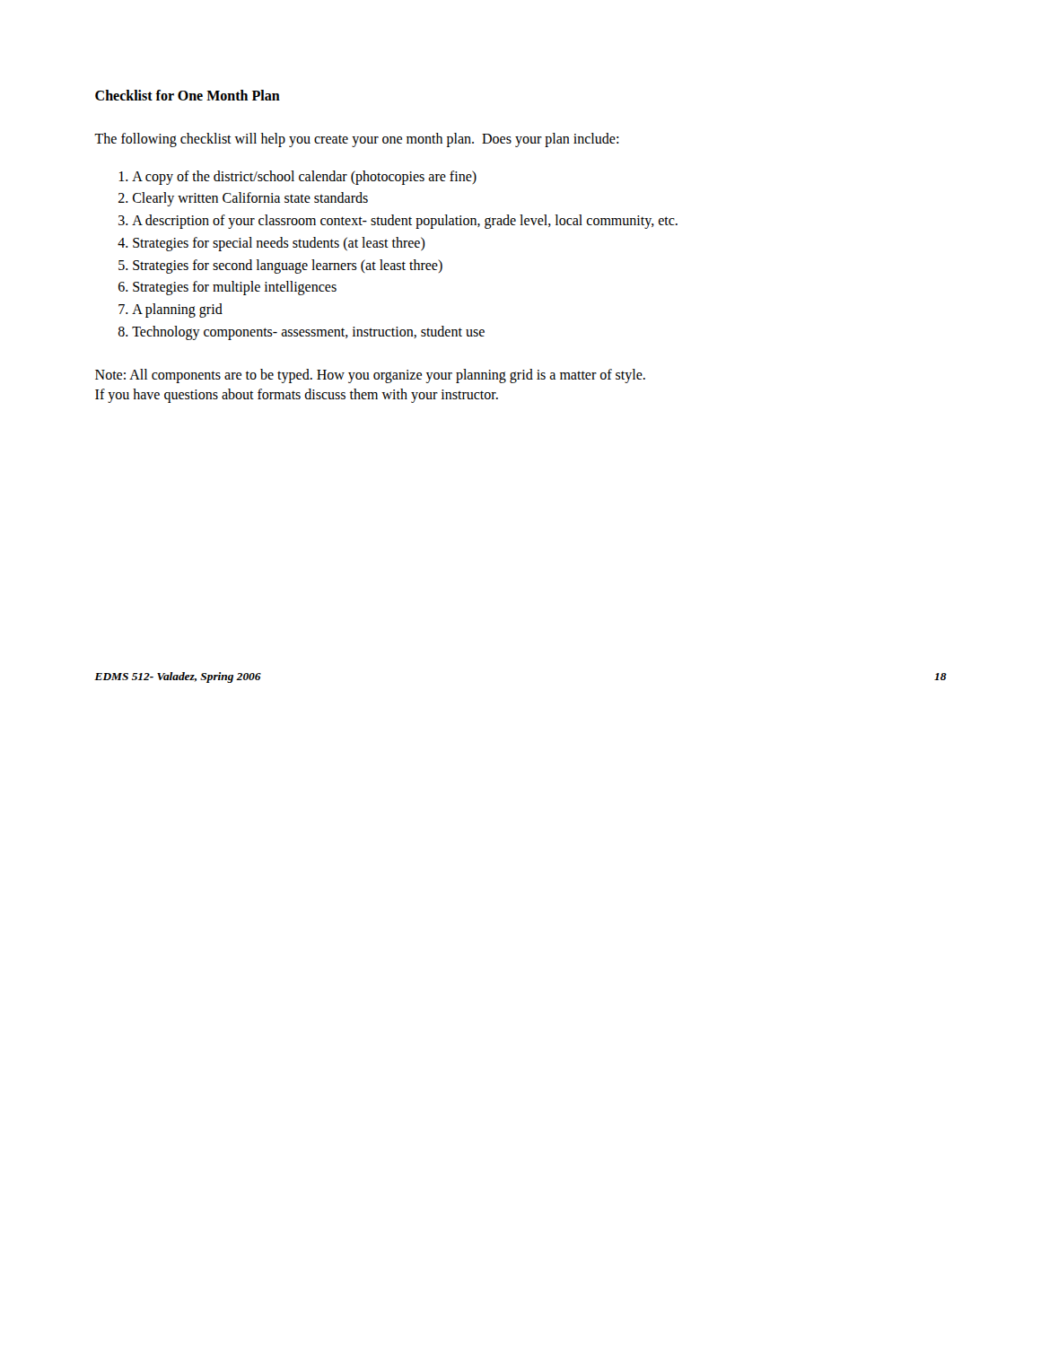Checklist for One Month Plan
The following checklist will help you create your one month plan. Does your plan include:
A copy of the district/school calendar (photocopies are fine)
Clearly written California state standards
A description of your classroom context- student population, grade level, local community, etc.
Strategies for special needs students (at least three)
Strategies for second language learners (at least three)
Strategies for multiple intelligences
A planning grid
Technology components- assessment, instruction, student use
Note: All components are to be typed. How you organize your planning grid is a matter of style.
If you have questions about formats discuss them with your instructor.
EDMS 512- Valadez, Spring 2006 18